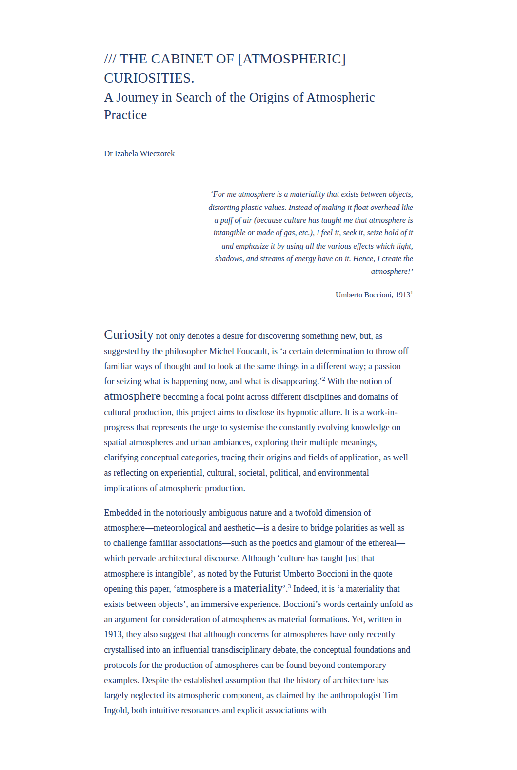/// THE CABINET OF [ATMOSPHERIC] CURIOSITIES. A Journey in Search of the Origins of Atmospheric Practice
Dr Izabela Wieczorek
‘For me atmosphere is a materiality that exists between objects, distorting plastic values. Instead of making it float overhead like a puff of air (because culture has taught me that atmosphere is intangible or made of gas, etc.), I feel it, seek it, seize hold of it and emphasize it by using all the various effects which light, shadows, and streams of energy have on it. Hence, I create the atmosphere!’
Umberto Boccioni, 19131
Curiosity not only denotes a desire for discovering something new, but, as suggested by the philosopher Michel Foucault, is ‘a certain determination to throw off familiar ways of thought and to look at the same things in a different way; a passion for seizing what is happening now, and what is disappearing.’2 With the notion of atmosphere becoming a focal point across different disciplines and domains of cultural production, this project aims to disclose its hypnotic allure. It is a work-in-progress that represents the urge to systemise the constantly evolving knowledge on spatial atmospheres and urban ambiances, exploring their multiple meanings, clarifying conceptual categories, tracing their origins and fields of application, as well as reflecting on experiential, cultural, societal, political, and environmental implications of atmospheric production.
Embedded in the notoriously ambiguous nature and a twofold dimension of atmosphere—meteorological and aesthetic—is a desire to bridge polarities as well as to challenge familiar associations—such as the poetics and glamour of the ethereal—which pervade architectural discourse. Although ‘culture has taught [us] that atmosphere is intangible’, as noted by the Futurist Umberto Boccioni in the quote opening this paper, ‘atmosphere is a materiality’.3 Indeed, it is ‘a materiality that exists between objects’, an immersive experience. Boccioni’s words certainly unfold as an argument for consideration of atmospheres as material formations. Yet, written in 1913, they also suggest that although concerns for atmospheres have only recently crystallised into an influential transdisciplinary debate, the conceptual foundations and protocols for the production of atmospheres can be found beyond contemporary examples. Despite the established assumption that the history of architecture has largely neglected its atmospheric component, as claimed by the anthropologist Tim Ingold, both intuitive resonances and explicit associations with